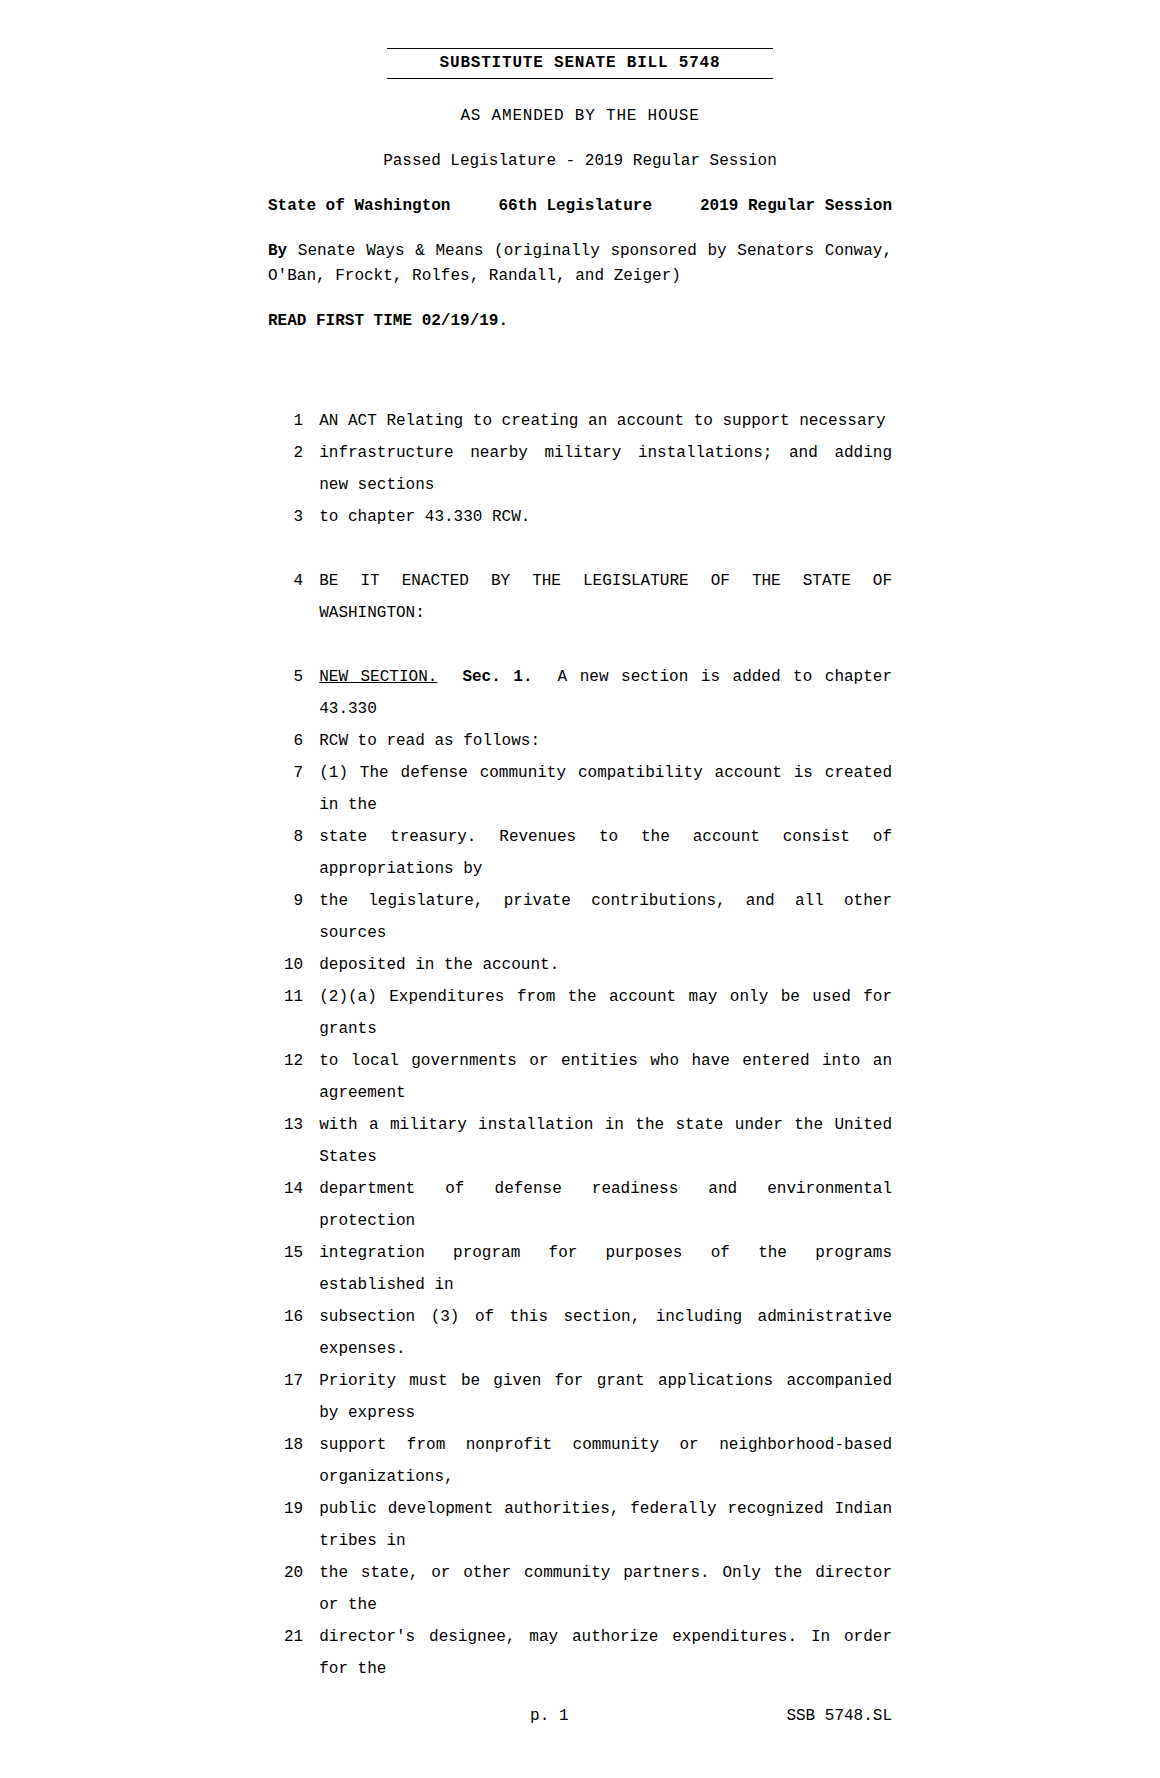SUBSTITUTE SENATE BILL 5748
AS AMENDED BY THE HOUSE
Passed Legislature - 2019 Regular Session
State of Washington 66th Legislature 2019 Regular Session
By Senate Ways & Means (originally sponsored by Senators Conway, O'Ban, Frockt, Rolfes, Randall, and Zeiger)
READ FIRST TIME 02/19/19.
AN ACT Relating to creating an account to support necessary
infrastructure nearby military installations; and adding new sections
to chapter 43.330 RCW.
BE IT ENACTED BY THE LEGISLATURE OF THE STATE OF WASHINGTON:
NEW SECTION. Sec. 1. A new section is added to chapter 43.330
RCW to read as follows:
(1) The defense community compatibility account is created in the
state treasury. Revenues to the account consist of appropriations by
the legislature, private contributions, and all other sources
deposited in the account.
(2)(a) Expenditures from the account may only be used for grants
to local governments or entities who have entered into an agreement
with a military installation in the state under the United States
department of defense readiness and environmental protection
integration program for purposes of the programs established in
subsection (3) of this section, including administrative expenses.
Priority must be given for grant applications accompanied by express
support from nonprofit community or neighborhood-based organizations,
public development authorities, federally recognized Indian tribes in
the state, or other community partners. Only the director or the
director's designee, may authorize expenditures. In order for the
p. 1 SSB 5748.SL